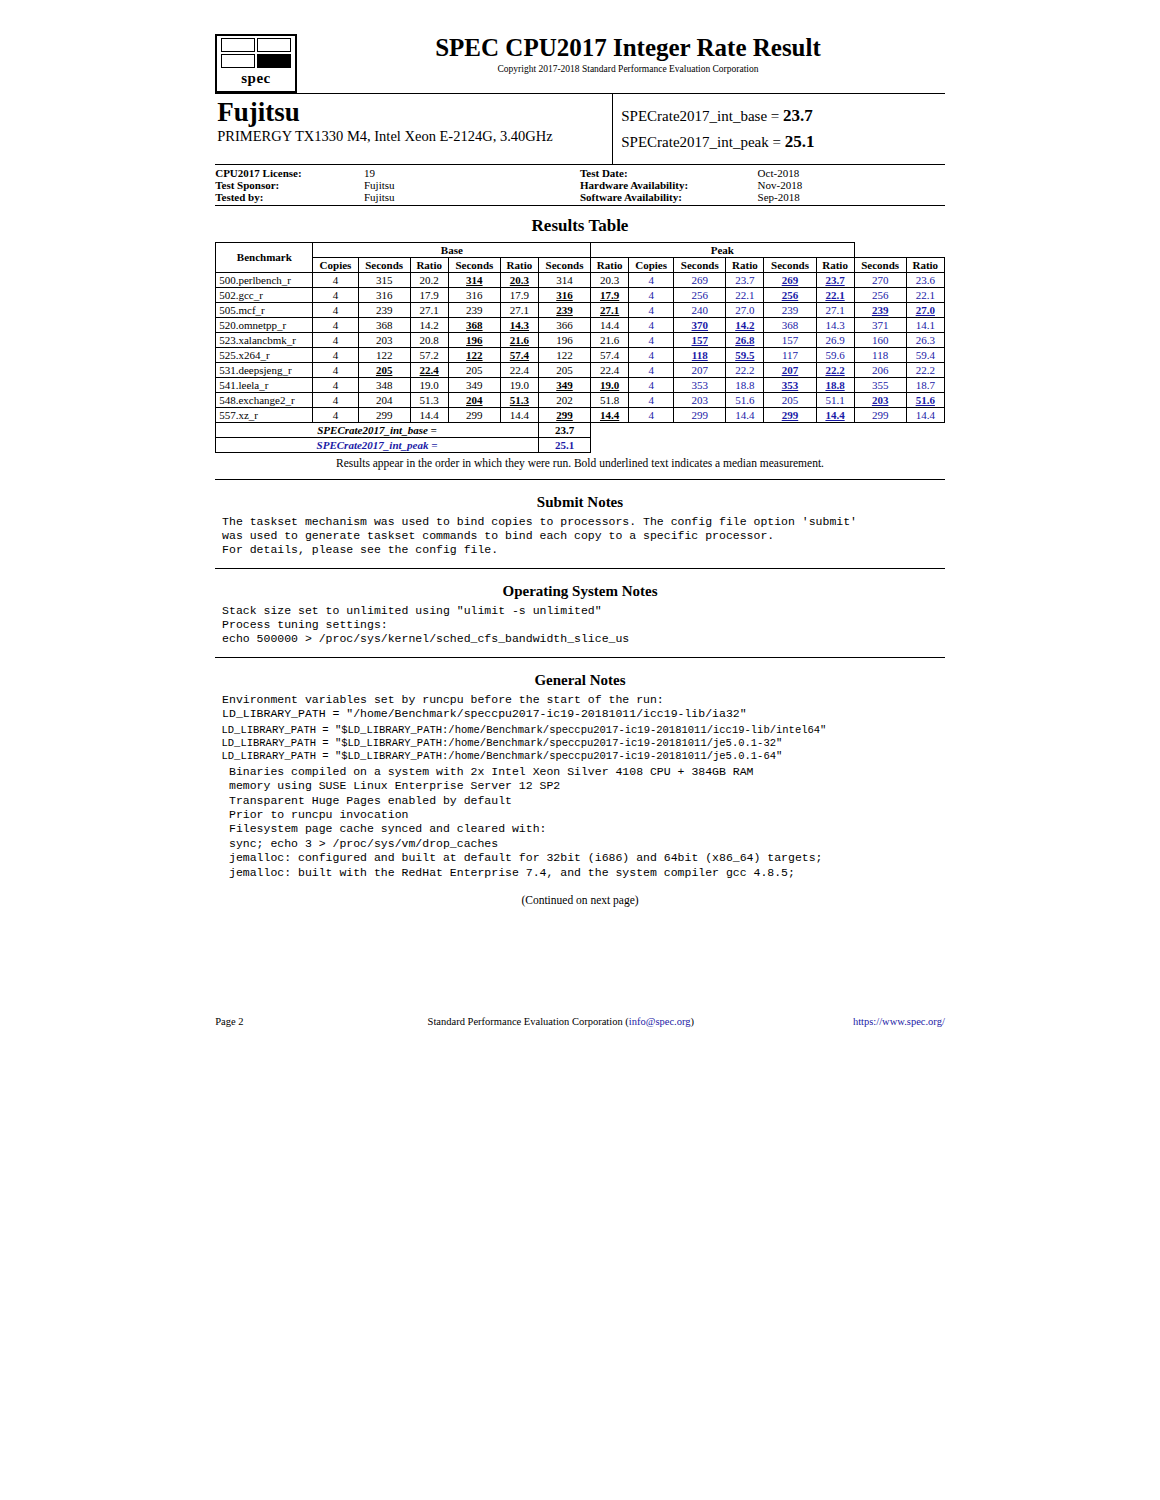spec
SPEC CPU2017 Integer Rate Result
Copyright 2017-2018 Standard Performance Evaluation Corporation
Fujitsu
PRIMERGY TX1330 M4, Intel Xeon E-2124G, 3.40GHz
SPECrate2017_int_base = 23.7
SPECrate2017_int_peak = 25.1
CPU2017 License: 19
Test Sponsor: Fujitsu
Tested by: Fujitsu
Test Date: Oct-2018
Hardware Availability: Nov-2018
Software Availability: Sep-2018
Results Table
| Benchmark | Base | Peak |
| --- | --- | --- |
| Copies | Seconds | Ratio | Seconds | Ratio | Seconds | Ratio | Copies | Seconds | Ratio | Seconds | Ratio | Seconds | Ratio |
| 500.perlbench_r | 4 | 315 | 20.2 | 314 | 20.3 | 314 | 20.3 | 4 | 269 | 23.7 | 269 | 23.7 | 270 | 23.6 |
| 502.gcc_r | 4 | 316 | 17.9 | 316 | 17.9 | 316 | 17.9 | 4 | 256 | 22.1 | 256 | 22.1 | 256 | 22.1 |
| 505.mcf_r | 4 | 239 | 27.1 | 239 | 27.1 | 239 | 27.1 | 4 | 240 | 27.0 | 239 | 27.1 | 239 | 27.0 |
| 520.omnetpp_r | 4 | 368 | 14.2 | 368 | 14.3 | 366 | 14.4 | 4 | 370 | 14.2 | 368 | 14.3 | 371 | 14.1 |
| 523.xalancbmk_r | 4 | 203 | 20.8 | 196 | 21.6 | 196 | 21.6 | 4 | 157 | 26.8 | 157 | 26.9 | 160 | 26.3 |
| 525.x264_r | 4 | 122 | 57.2 | 122 | 57.4 | 122 | 57.4 | 4 | 118 | 59.5 | 117 | 59.6 | 118 | 59.4 |
| 531.deepsjeng_r | 4 | 205 | 22.4 | 205 | 22.4 | 205 | 22.4 | 4 | 207 | 22.2 | 207 | 22.2 | 206 | 22.2 |
| 541.leela_r | 4 | 348 | 19.0 | 349 | 19.0 | 349 | 19.0 | 4 | 353 | 18.8 | 353 | 18.8 | 355 | 18.7 |
| 548.exchange2_r | 4 | 204 | 51.3 | 204 | 51.3 | 202 | 51.8 | 4 | 203 | 51.6 | 205 | 51.1 | 203 | 51.6 |
| 557.xz_r | 4 | 299 | 14.4 | 299 | 14.4 | 299 | 14.4 | 4 | 299 | 14.4 | 299 | 14.4 | 299 | 14.4 |
| SPECrate2017_int_base = | 23.7 | |
| SPECrate2017_int_peak = | 25.1 | |
Results appear in the order in which they were run. Bold underlined text indicates a median measurement.
Submit Notes
 The taskset mechanism was used to bind copies to processors. The config file option 'submit'
 was used to generate taskset commands to bind each copy to a specific processor.
 For details, please see the config file.
Operating System Notes
 Stack size set to unlimited using "ulimit -s unlimited"
 Process tuning settings:
 echo 500000 > /proc/sys/kernel/sched_cfs_bandwidth_slice_us
General Notes
 Environment variables set by runcpu before the start of the run:
 LD_LIBRARY_PATH = "/home/Benchmark/speccpu2017-ic19-20181011/icc19-lib/ia32"
 LD_LIBRARY_PATH = "$LD_LIBRARY_PATH:/home/Benchmark/speccpu2017-ic19-20181011/icc19-lib/intel64"
 LD_LIBRARY_PATH = "$LD_LIBRARY_PATH:/home/Benchmark/speccpu2017-ic19-20181011/je5.0.1-32"
 LD_LIBRARY_PATH = "$LD_LIBRARY_PATH:/home/Benchmark/speccpu2017-ic19-20181011/je5.0.1-64"
  Binaries compiled on a system with 2x Intel Xeon Silver 4108 CPU + 384GB RAM
  memory using SUSE Linux Enterprise Server 12 SP2
  Transparent Huge Pages enabled by default
  Prior to runcpu invocation
  Filesystem page cache synced and cleared with:
  sync; echo 3 > /proc/sys/vm/drop_caches
  jemalloc: configured and built at default for 32bit (i686) and 64bit (x86_64) targets;
  jemalloc: built with the RedHat Enterprise 7.4, and the system compiler gcc 4.8.5;
(Continued on next page)
Page 2
Standard Performance Evaluation Corporation (info@spec.org)
https://www.spec.org/